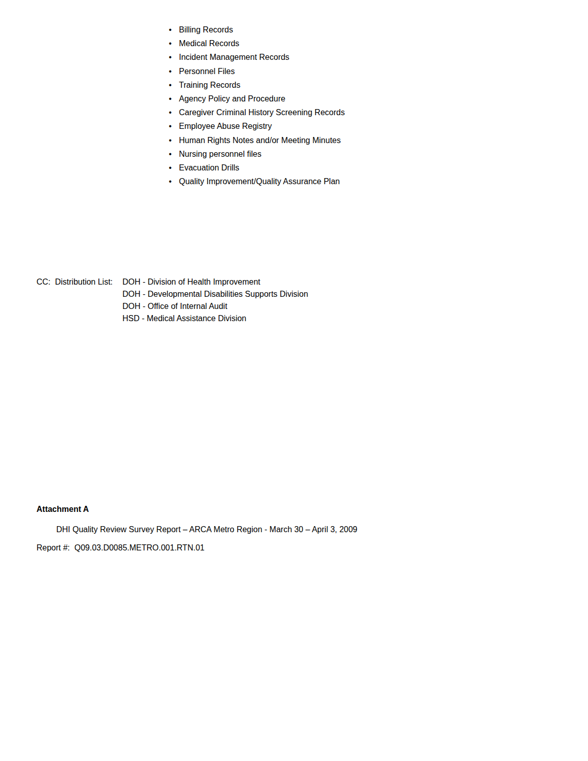Billing Records
Medical Records
Incident Management Records
Personnel Files
Training Records
Agency Policy and Procedure
Caregiver Criminal History Screening Records
Employee Abuse Registry
Human Rights Notes and/or Meeting Minutes
Nursing personnel files
Evacuation Drills
Quality Improvement/Quality Assurance Plan
CC: Distribution List:
DOH - Division of Health Improvement
DOH - Developmental Disabilities Supports Division
DOH - Office of Internal Audit
HSD - Medical Assistance Division
Attachment A
DHI Quality Review Survey Report – ARCA Metro Region - March 30 – April 3, 2009
Report #: Q09.03.D0085.METRO.001.RTN.01